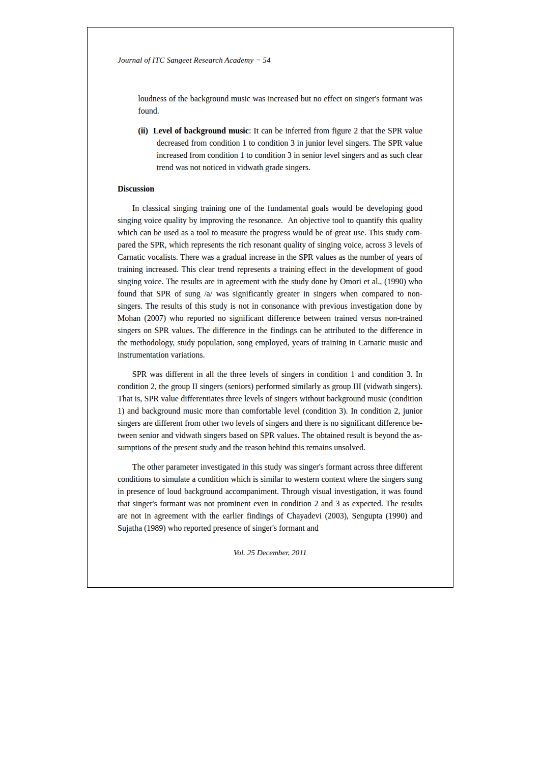Journal of ITC Sangeet Research Academy − 54
loudness of the background music was increased but no effect on singer's formant was found.
(ii) Level of background music: It can be inferred from figure 2 that the SPR value decreased from condition 1 to condition 3 in junior level singers. The SPR value increased from condition 1 to condition 3 in senior level singers and as such clear trend was not noticed in vidwath grade singers.
Discussion
In classical singing training one of the fundamental goals would be developing good singing voice quality by improving the resonance. An objective tool to quantify this quality which can be used as a tool to measure the progress would be of great use. This study compared the SPR, which represents the rich resonant quality of singing voice, across 3 levels of Carnatic vocalists. There was a gradual increase in the SPR values as the number of years of training increased. This clear trend represents a training effect in the development of good singing voice. The results are in agreement with the study done by Omori et al., (1990) who found that SPR of sung /a/ was significantly greater in singers when compared to non- singers. The results of this study is not in consonance with previous investigation done by Mohan (2007) who reported no significant difference between trained versus non-trained singers on SPR values. The difference in the findings can be attributed to the difference in the methodology, study population, song employed, years of training in Carnatic music and instrumentation variations.
SPR was different in all the three levels of singers in condition 1 and condition 3. In condition 2, the group II singers (seniors) performed similarly as group III (vidwath singers). That is, SPR value differentiates three levels of singers without background music (condition 1) and background music more than comfortable level (condition 3). In condition 2, junior singers are different from other two levels of singers and there is no significant difference between senior and vidwath singers based on SPR values. The obtained result is beyond the assumptions of the present study and the reason behind this remains unsolved.
The other parameter investigated in this study was singer's formant across three different conditions to simulate a condition which is similar to western context where the singers sung in presence of loud background accompaniment. Through visual investigation, it was found that singer's formant was not prominent even in condition 2 and 3 as expected. The results are not in agreement with the earlier findings of Chayadevi (2003), Sengupta (1990) and Sujatha (1989) who reported presence of singer's formant and
Vol. 25 December, 2011